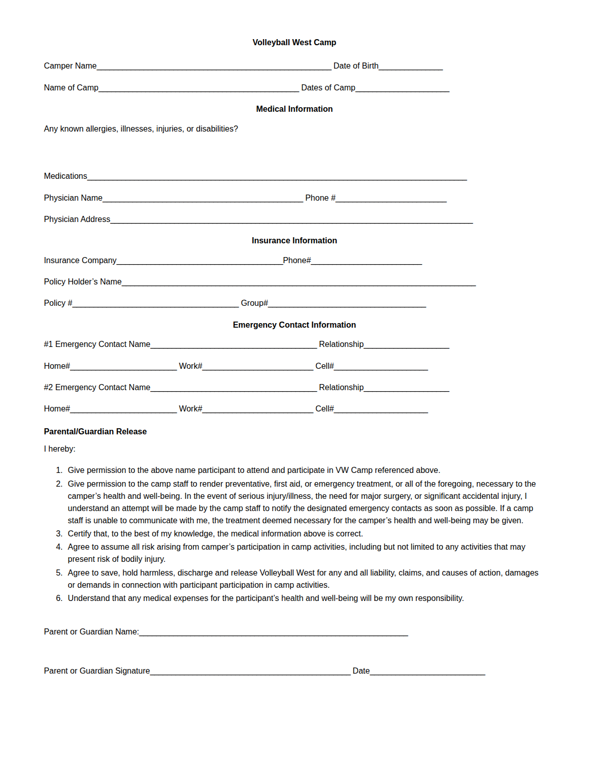Volleyball West Camp
Camper Name_______________________________________________________ Date of Birth_______________
Name of Camp_______________________________________________ Dates of Camp______________________
Medical Information
Any known allergies, illnesses, injuries, or disabilities?
Medications_________________________________________________________________________________________
Physician Name_______________________________________________ Phone #__________________________
Physician Address_____________________________________________________________________________________
Insurance Information
Insurance Company_______________________________________Phone#__________________________
Policy Holder’s Name___________________________________________________________________________________
Policy #_______________________________________ Group#_____________________________________
Emergency Contact Information
#1 Emergency Contact Name_______________________________________ Relationship____________________
Home#_________________________ Work#__________________________ Cell#______________________
#2 Emergency Contact Name_______________________________________ Relationship____________________
Home#_________________________ Work#__________________________ Cell#______________________
Parental/Guardian Release
I hereby:
Give permission to the above name participant to attend and participate in VW Camp referenced above.
Give permission to the camp staff to render preventative, first aid, or emergency treatment, or all of the foregoing, necessary to the camper’s health and well-being. In the event of serious injury/illness, the need for major surgery, or significant accidental injury, I understand an attempt will be made by the camp staff to notify the designated emergency contacts as soon as possible. If a camp staff is unable to communicate with me, the treatment deemed necessary for the camper’s health and well-being may be given.
Certify that, to the best of my knowledge, the medical information above is correct.
Agree to assume all risk arising from camper’s participation in camp activities, including but not limited to any activities that may present risk of bodily injury.
Agree to save, hold harmless, discharge and release Volleyball West for any and all liability, claims, and causes of action, damages or demands in connection with participant participation in camp activities.
Understand that any medical expenses for the participant’s health and well-being will be my own responsibility.
Parent or Guardian Name:_______________________________________________________________
Parent or Guardian Signature_______________________________________________ Date___________________________